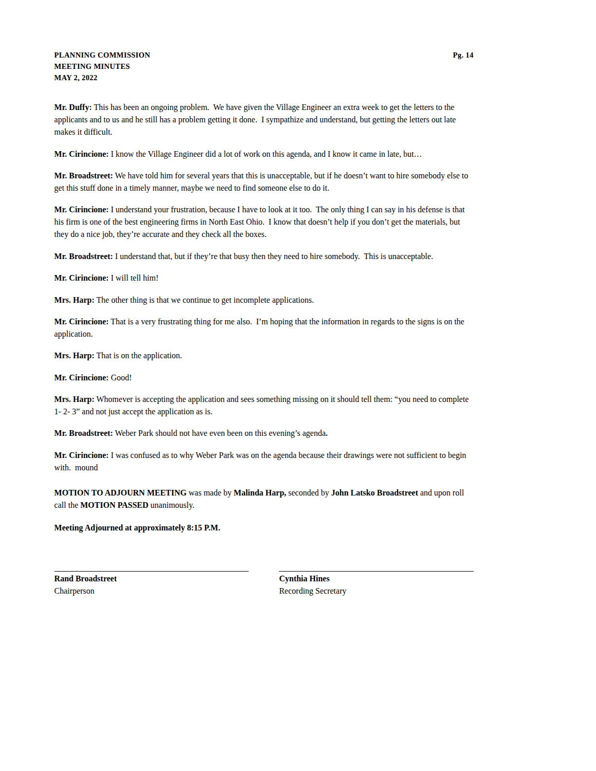Planning Commission Pg. 14
Meeting Minutes
May 2, 2022
Mr. Duffy: This has been an ongoing problem. We have given the Village Engineer an extra week to get the letters to the applicants and to us and he still has a problem getting it done. I sympathize and understand, but getting the letters out late makes it difficult.
Mr. Cirincione: I know the Village Engineer did a lot of work on this agenda, and I know it came in late, but…
Mr. Broadstreet: We have told him for several years that this is unacceptable, but if he doesn’t want to hire somebody else to get this stuff done in a timely manner, maybe we need to find someone else to do it.
Mr. Cirincione: I understand your frustration, because I have to look at it too. The only thing I can say in his defense is that his firm is one of the best engineering firms in North East Ohio. I know that doesn’t help if you don’t get the materials, but they do a nice job, they’re accurate and they check all the boxes.
Mr. Broadstreet: I understand that, but if they’re that busy then they need to hire somebody. This is unacceptable.
Mr. Cirincione: I will tell him!
Mrs. Harp: The other thing is that we continue to get incomplete applications.
Mr. Cirincione: That is a very frustrating thing for me also. I’m hoping that the information in regards to the signs is on the application.
Mrs. Harp: That is on the application.
Mr. Cirincione: Good!
Mrs. Harp: Whomever is accepting the application and sees something missing on it should tell them: “you need to complete 1- 2- 3” and not just accept the application as is.
Mr. Broadstreet: Weber Park should not have even been on this evening’s agenda.
Mr. Cirincione: I was confused as to why Weber Park was on the agenda because their drawings were not sufficient to begin with. mound
MOTION TO ADJOURN MEETING was made by Malinda Harp, seconded by John Latsko Broadstreet and upon roll call the MOTION PASSED unanimously.
Meeting Adjourned at approximately 8:15 P.M.
Rand Broadstreet
Chairperson
Cynthia Hines
Recording Secretary